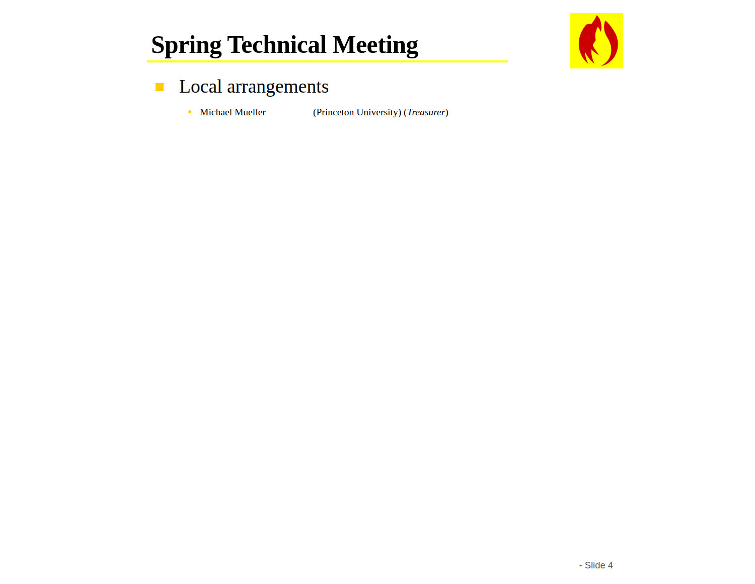Spring Technical Meeting
Local arrangements
Michael Mueller(Princeton University) (Treasurer)
- Slide 4